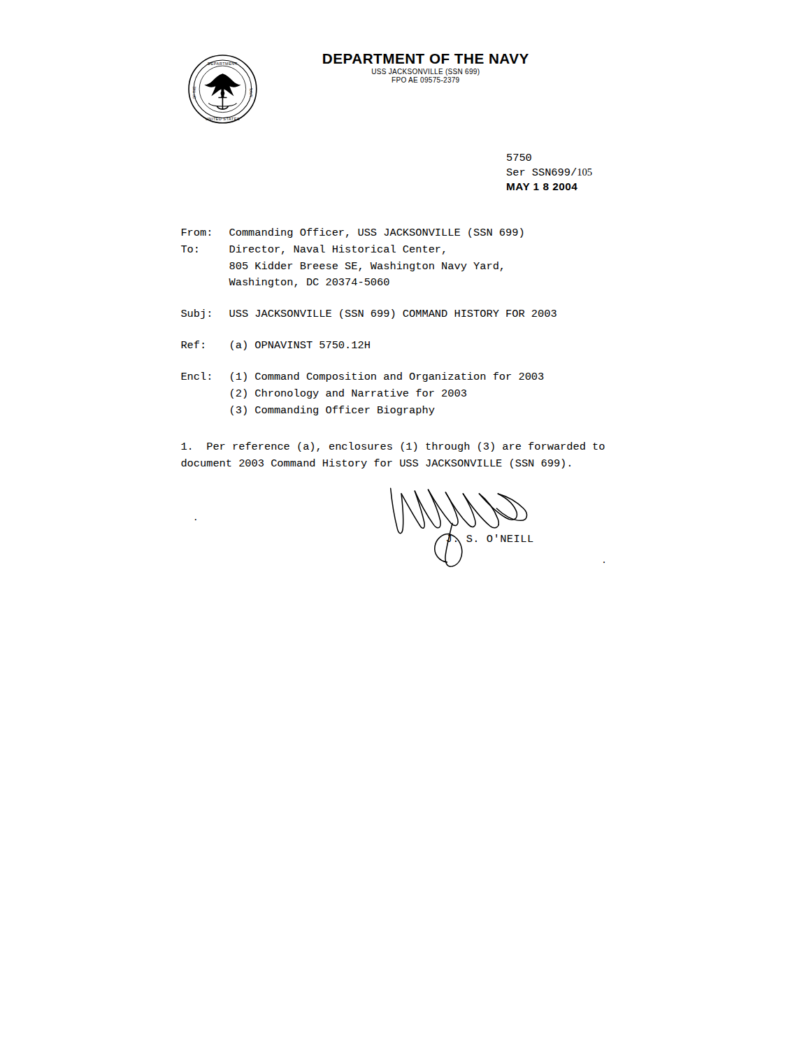DEPARTMENT UNITED STATES OF THE NAVY
DEPARTMENT OF THE NAVY
USS JACKSONVILLE (SSN 699)
FPO AE 09575-2379
5750
Ser SSN699/105
MAY 1 8 2004
| From: | Commanding Officer, USS JACKSONVILLE (SSN 699) |
| To: | Director, Naval Historical Center, 805 Kidder Breese SE, Washington Navy Yard, Washington, DC 20374-5060 |
| Subj: | USS JACKSONVILLE (SSN 699) COMMAND HISTORY FOR 2003 |
| Ref: | (a) OPNAVINST 5750.12H |
| Encl: | (1) Command Composition and Organization for 2003 (2) Chronology and Narrative for 2003 (3) Commanding Officer Biography |
1. Per reference (a), enclosures (1) through (3) are forwarded to document 2003 Command History for USS JACKSONVILLE (SSN 699).
J. S. O'NEILL
.
.